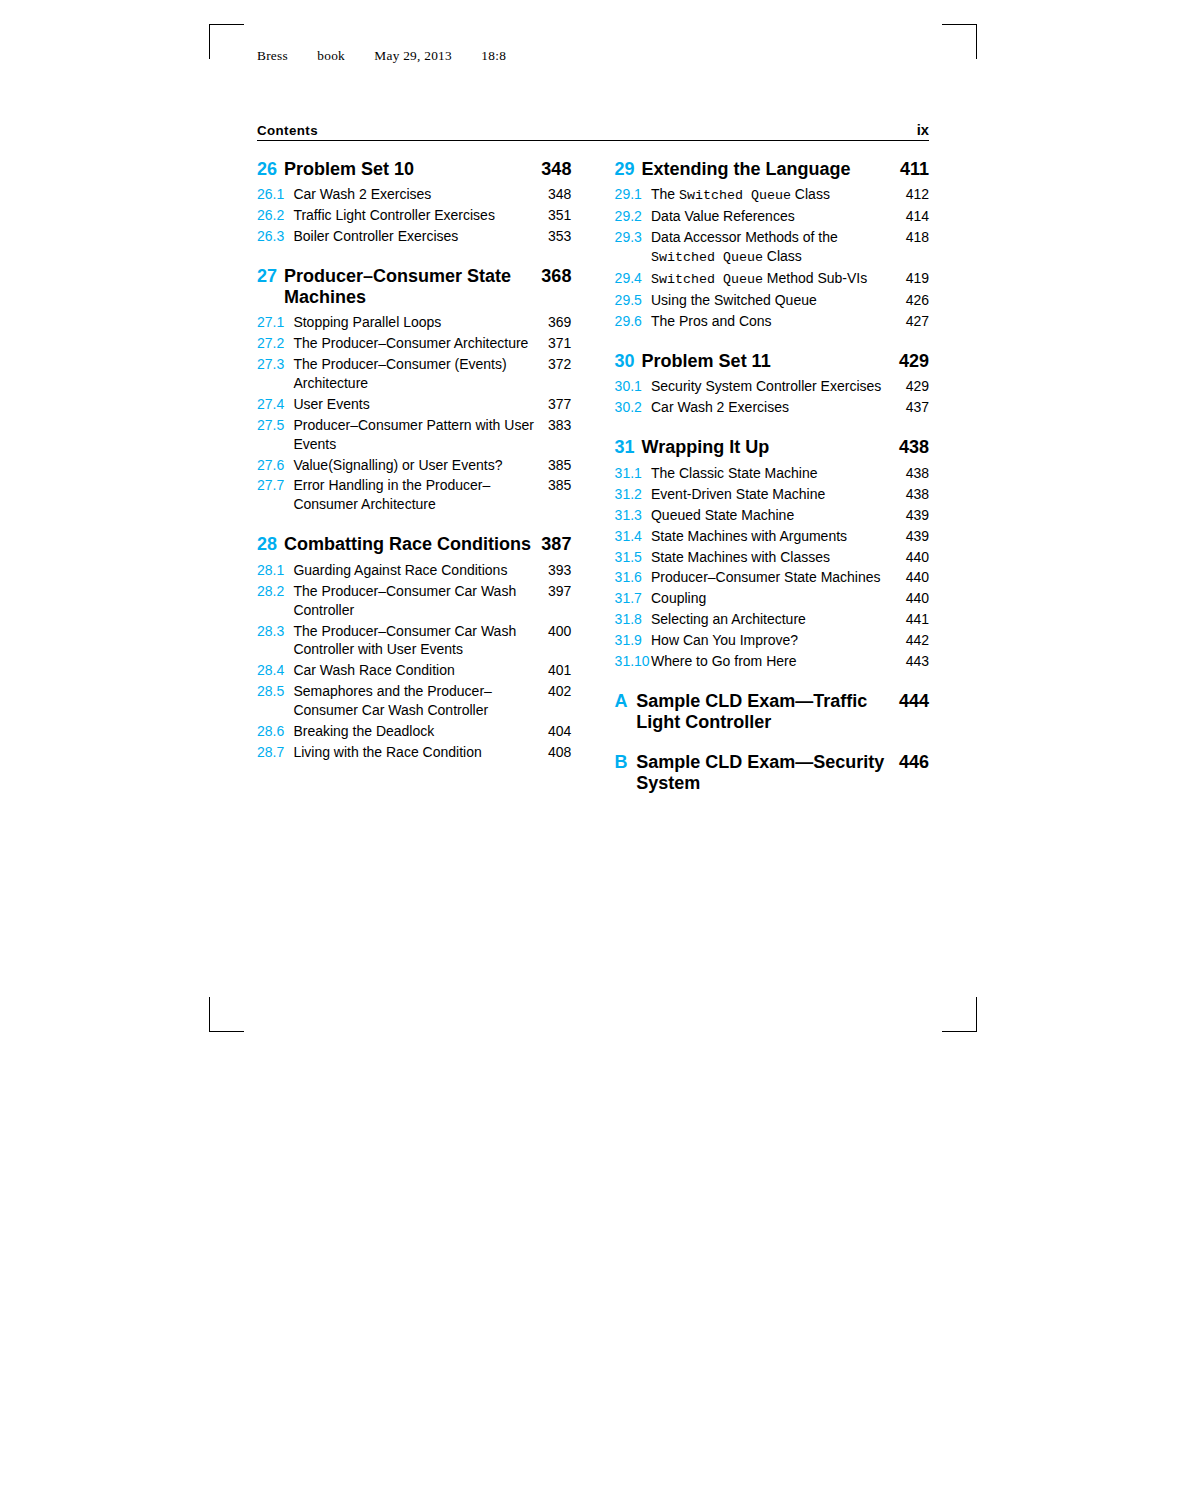Bress book May 29, 201318:8
Contents
ix
26 Problem Set 10 348
26.1 Car Wash 2 Exercises 348
26.2 Traffic Light Controller Exercises 351
26.3 Boiler Controller Exercises 353
27 Producer–Consumer State Machines 368
27.1 Stopping Parallel Loops 369
27.2 The Producer–Consumer Architecture 371
27.3 The Producer–Consumer (Events) Architecture 372
27.4 User Events 377
27.5 Producer–Consumer Pattern with User Events 383
27.6 Value(Signalling) or User Events? 385
27.7 Error Handling in the Producer–Consumer Architecture 385
28 Combatting Race Conditions 387
28.1 Guarding Against Race Conditions 393
28.2 The Producer–Consumer Car Wash Controller 397
28.3 The Producer–Consumer Car Wash Controller with User Events 400
28.4 Car Wash Race Condition 401
28.5 Semaphores and the Producer–Consumer Car Wash Controller 402
28.6 Breaking the Deadlock 404
28.7 Living with the Race Condition 408
29 Extending the Language 411
29.1 The Switched Queue Class 412
29.2 Data Value References 414
29.3 Data Accessor Methods of the Switched Queue Class 418
29.4 Switched Queue Method Sub-VIs 419
29.5 Using the Switched Queue 426
29.6 The Pros and Cons 427
30 Problem Set 11 429
30.1 Security System Controller Exercises 429
30.2 Car Wash 2 Exercises 437
31 Wrapping It Up 438
31.1 The Classic State Machine 438
31.2 Event-Driven State Machine 438
31.3 Queued State Machine 439
31.4 State Machines with Arguments 439
31.5 State Machines with Classes 440
31.6 Producer–Consumer State Machines 440
31.7 Coupling 440
31.8 Selecting an Architecture 441
31.9 How Can You Improve? 442
31.10 Where to Go from Here 443
A Sample CLD Exam—Traffic Light Controller 444
B Sample CLD Exam—Security System 446